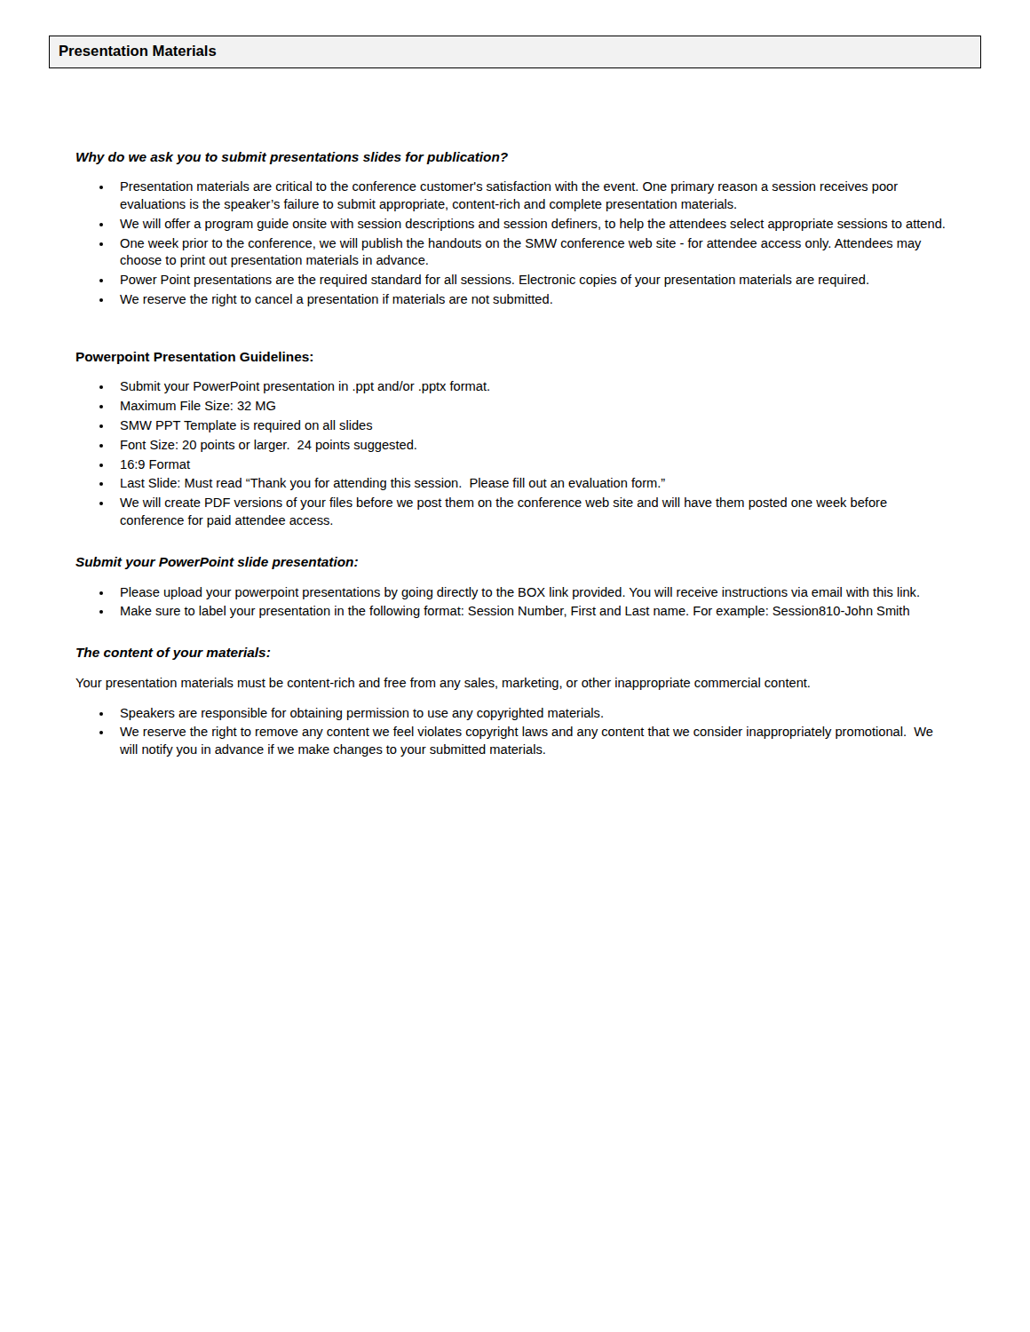Presentation Materials
Why do we ask you to submit presentations slides for publication?
Presentation materials are critical to the conference customer's satisfaction with the event. One primary reason a session receives poor evaluations is the speaker’s failure to submit appropriate, content-rich and complete presentation materials.
We will offer a program guide onsite with session descriptions and session definers, to help the attendees select appropriate sessions to attend.
One week prior to the conference, we will publish the handouts on the SMW conference web site - for attendee access only. Attendees may choose to print out presentation materials in advance.
Power Point presentations are the required standard for all sessions. Electronic copies of your presentation materials are required.
We reserve the right to cancel a presentation if materials are not submitted.
Powerpoint Presentation Guidelines:
Submit your PowerPoint presentation in .ppt and/or .pptx format.
Maximum File Size: 32 MG
SMW PPT Template is required on all slides
Font Size: 20 points or larger. 24 points suggested.
16:9 Format
Last Slide: Must read “Thank you for attending this session. Please fill out an evaluation form.”
We will create PDF versions of your files before we post them on the conference web site and will have them posted one week before conference for paid attendee access.
Submit your PowerPoint slide presentation:
Please upload your powerpoint presentations by going directly to the BOX link provided. You will receive instructions via email with this link.
Make sure to label your presentation in the following format: Session Number, First and Last name. For example: Session810-John Smith
The content of your materials:
Your presentation materials must be content-rich and free from any sales, marketing, or other inappropriate commercial content.
Speakers are responsible for obtaining permission to use any copyrighted materials.
We reserve the right to remove any content we feel violates copyright laws and any content that we consider inappropriately promotional. We will notify you in advance if we make changes to your submitted materials.